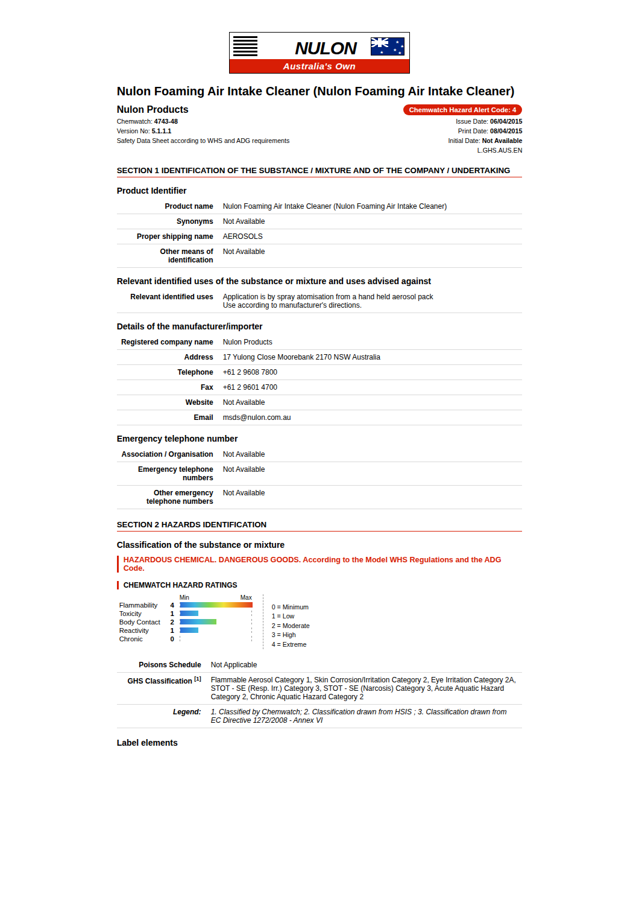NULON
★ ★ ★ ★ ★
Australia's Own
Nulon Foaming Air Intake Cleaner (Nulon Foaming Air Intake Cleaner)
Nulon Products
Chemwatch Hazard Alert Code: 4
Chemwatch: 4743-48
Version No: 5.1.1.1
Safety Data Sheet according to WHS and ADG requirements
Issue Date: 06/04/2015
Print Date: 08/04/2015
Initial Date: Not Available
L.GHS.AUS.EN
SECTION 1 IDENTIFICATION OF THE SUBSTANCE / MIXTURE AND OF THE COMPANY / UNDERTAKING
Product Identifier
| Product name | Nulon Foaming Air Intake Cleaner (Nulon Foaming Air Intake Cleaner) |
| Synonyms | Not Available |
| Proper shipping name | AEROSOLS |
| Other means of identification | Not Available |
Relevant identified uses of the substance or mixture and uses advised against
| Relevant identified uses | Application is by spray atomisation from a hand held aerosol pack Use according to manufacturer's directions. |
Details of the manufacturer/importer
| Registered company name | Nulon Products |
| Address | 17 Yulong Close Moorebank 2170 NSW Australia |
| Telephone | +61 2 9608 7800 |
| Fax | +61 2 9601 4700 |
| Website | Not Available |
| Email | msds@nulon.com.au |
Emergency telephone number
| Association / Organisation | Not Available |
| Emergency telephone numbers | Not Available |
| Other emergency telephone numbers | Not Available |
SECTION 2 HAZARDS IDENTIFICATION
Classification of the substance or mixture
HAZARDOUS CHEMICAL. DANGEROUS GOODS. According to the Model WHS Regulations and the ADG Code.
CHEMWATCH HAZARD RATINGS
| | | Min Max |
| Flammability | 4 | |
| Toxicity | 1 | |
| Body Contact | 2 | |
| Reactivity | 1 | |
| Chronic | 0 | |
0 = Minimum
1 = Low
2 = Moderate
3 = High
4 = Extreme
| Poisons Schedule | Not Applicable |
| GHS Classification [1] | Flammable Aerosol Category 1, Skin Corrosion/Irritation Category 2, Eye Irritation Category 2A, STOT - SE (Resp. Irr.) Category 3, STOT - SE (Narcosis) Category 3, Acute Aquatic Hazard Category 2, Chronic Aquatic Hazard Category 2 |
| Legend: | 1. Classified by Chemwatch; 2. Classification drawn from HSIS ; 3. Classification drawn from EC Directive 1272/2008 - Annex VI |
Label elements